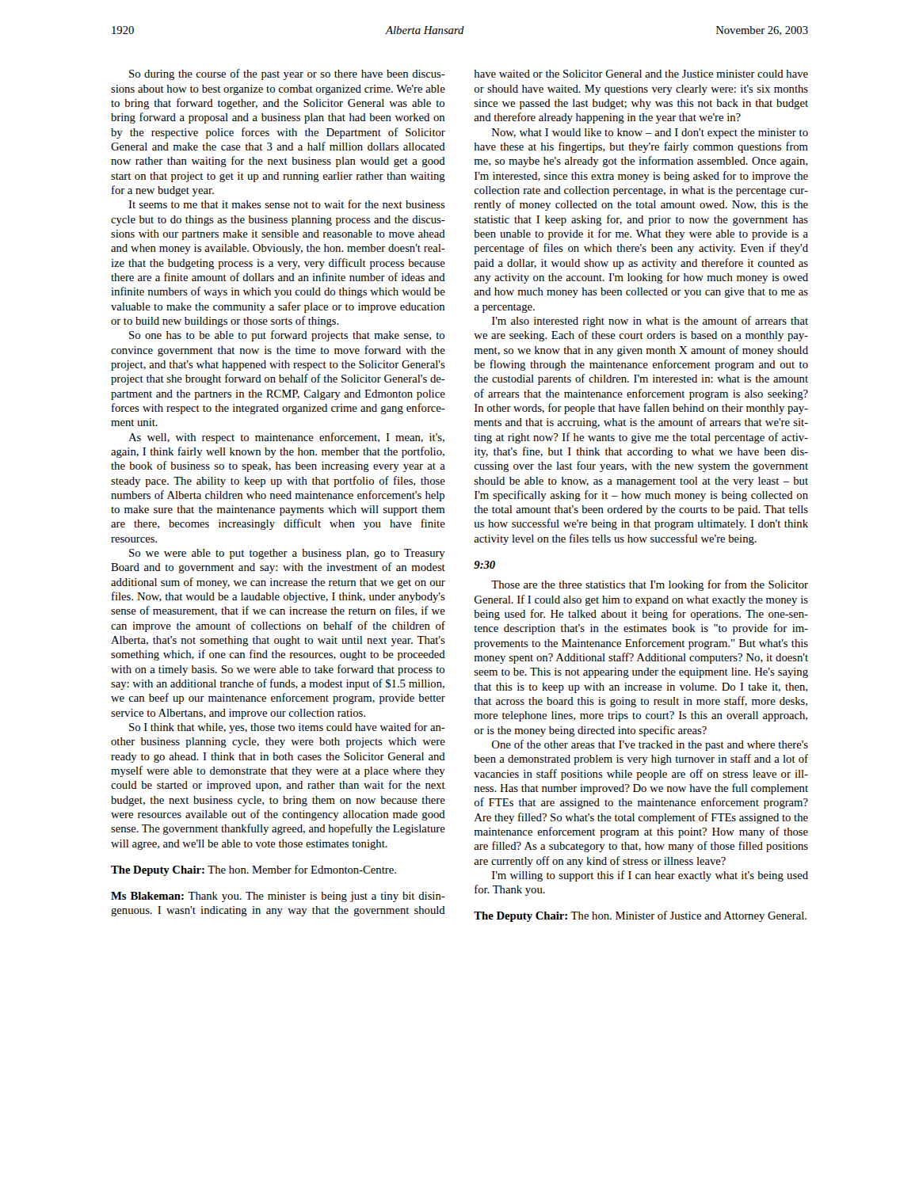1920 Alberta Hansard November 26, 2003
So during the course of the past year or so there have been discussions about how to best organize to combat organized crime. We're able to bring that forward together, and the Solicitor General was able to bring forward a proposal and a business plan that had been worked on by the respective police forces with the Department of Solicitor General and make the case that 3 and a half million dollars allocated now rather than waiting for the next business plan would get a good start on that project to get it up and running earlier rather than waiting for a new budget year.
It seems to me that it makes sense not to wait for the next business cycle but to do things as the business planning process and the discussions with our partners make it sensible and reasonable to move ahead and when money is available. Obviously, the hon. member doesn't realize that the budgeting process is a very, very difficult process because there are a finite amount of dollars and an infinite number of ideas and infinite numbers of ways in which you could do things which would be valuable to make the community a safer place or to improve education or to build new buildings or those sorts of things.
So one has to be able to put forward projects that make sense, to convince government that now is the time to move forward with the project, and that's what happened with respect to the Solicitor General's project that she brought forward on behalf of the Solicitor General's department and the partners in the RCMP, Calgary and Edmonton police forces with respect to the integrated organized crime and gang enforcement unit.
As well, with respect to maintenance enforcement, I mean, it's, again, I think fairly well known by the hon. member that the portfolio, the book of business so to speak, has been increasing every year at a steady pace. The ability to keep up with that portfolio of files, those numbers of Alberta children who need maintenance enforcement's help to make sure that the maintenance payments which will support them are there, becomes increasingly difficult when you have finite resources.
So we were able to put together a business plan, go to Treasury Board and to government and say: with the investment of an modest additional sum of money, we can increase the return that we get on our files. Now, that would be a laudable objective, I think, under anybody's sense of measurement, that if we can increase the return on files, if we can improve the amount of collections on behalf of the children of Alberta, that's not something that ought to wait until next year. That's something which, if one can find the resources, ought to be proceeded with on a timely basis. So we were able to take forward that process to say: with an additional tranche of funds, a modest input of $1.5 million, we can beef up our maintenance enforcement program, provide better service to Albertans, and improve our collection ratios.
So I think that while, yes, those two items could have waited for another business planning cycle, they were both projects which were ready to go ahead. I think that in both cases the Solicitor General and myself were able to demonstrate that they were at a place where they could be started or improved upon, and rather than wait for the next budget, the next business cycle, to bring them on now because there were resources available out of the contingency allocation made good sense. The government thankfully agreed, and hopefully the Legislature will agree, and we'll be able to vote those estimates tonight.
The Deputy Chair: The hon. Member for Edmonton-Centre.
Ms Blakeman: Thank you. The minister is being just a tiny bit disingenuous. I wasn't indicating in any way that the government should have waited or the Solicitor General and the Justice minister could have or should have waited. My questions very clearly were: it's six months since we passed the last budget; why was this not back in that budget and therefore already happening in the year that we're in?
Now, what I would like to know – and I don't expect the minister to have these at his fingertips, but they're fairly common questions from me, so maybe he's already got the information assembled. Once again, I'm interested, since this extra money is being asked for to improve the collection rate and collection percentage, in what is the percentage currently of money collected on the total amount owed. Now, this is the statistic that I keep asking for, and prior to now the government has been unable to provide it for me. What they were able to provide is a percentage of files on which there's been any activity. Even if they'd paid a dollar, it would show up as activity and therefore it counted as any activity on the account. I'm looking for how much money is owed and how much money has been collected or you can give that to me as a percentage.
I'm also interested right now in what is the amount of arrears that we are seeking. Each of these court orders is based on a monthly payment, so we know that in any given month X amount of money should be flowing through the maintenance enforcement program and out to the custodial parents of children. I'm interested in: what is the amount of arrears that the maintenance enforcement program is also seeking? In other words, for people that have fallen behind on their monthly payments and that is accruing, what is the amount of arrears that we're sitting at right now? If he wants to give me the total percentage of activity, that's fine, but I think that according to what we have been discussing over the last four years, with the new system the government should be able to know, as a management tool at the very least – but I'm specifically asking for it – how much money is being collected on the total amount that's been ordered by the courts to be paid. That tells us how successful we're being in that program ultimately. I don't think activity level on the files tells us how successful we're being.
9:30
Those are the three statistics that I'm looking for from the Solicitor General. If I could also get him to expand on what exactly the money is being used for. He talked about it being for operations. The one-sentence description that's in the estimates book is "to provide for improvements to the Maintenance Enforcement program." But what's this money spent on? Additional staff? Additional computers? No, it doesn't seem to be. This is not appearing under the equipment line. He's saying that this is to keep up with an increase in volume. Do I take it, then, that across the board this is going to result in more staff, more desks, more telephone lines, more trips to court? Is this an overall approach, or is the money being directed into specific areas?
One of the other areas that I've tracked in the past and where there's been a demonstrated problem is very high turnover in staff and a lot of vacancies in staff positions while people are off on stress leave or illness. Has that number improved? Do we now have the full complement of FTEs that are assigned to the maintenance enforcement program? Are they filled? So what's the total complement of FTEs assigned to the maintenance enforcement program at this point? How many of those are filled? As a subcategory to that, how many of those filled positions are currently off on any kind of stress or illness leave?
I'm willing to support this if I can hear exactly what it's being used for. Thank you.
The Deputy Chair: The hon. Minister of Justice and Attorney General.